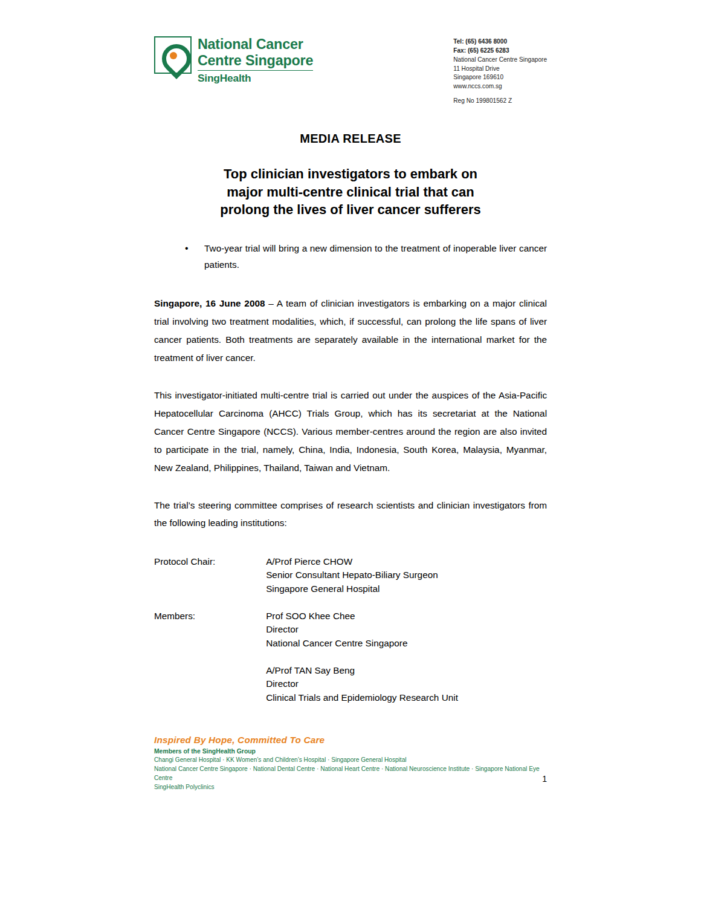National Cancer
Centre Singapore
SingHealth
Tel: (65) 6436 8000
Fax: (65) 6225 6283
National Cancer Centre Singapore
11 Hospital Drive
Singapore 169610
www.nccs.com.sg
Reg No 199801562 Z
MEDIA RELEASE
Top clinician investigators to embark on
major multi-centre clinical trial that can
prolong the lives of liver cancer sufferers
Two-year trial will bring a new dimension to the treatment of inoperable liver cancer patients.
Singapore, 16 June 2008 – A team of clinician investigators is embarking on a major clinical trial involving two treatment modalities, which, if successful, can prolong the life spans of liver cancer patients. Both treatments are separately available in the international market for the treatment of liver cancer.
This investigator-initiated multi-centre trial is carried out under the auspices of the Asia-Pacific Hepatocellular Carcinoma (AHCC) Trials Group, which has its secretariat at the National Cancer Centre Singapore (NCCS). Various member-centres around the region are also invited to participate in the trial, namely, China, India, Indonesia, South Korea, Malaysia, Myanmar, New Zealand, Philippines, Thailand, Taiwan and Vietnam.
The trial’s steering committee comprises of research scientists and clinician investigators from the following leading institutions:
| Protocol Chair: | A/Prof Pierce CHOW Senior Consultant Hepato-Biliary Surgeon Singapore General Hospital |
| Members: | Prof SOO Khee Chee Director National Cancer Centre Singapore |
| | A/Prof TAN Say Beng Director Clinical Trials and Epidemiology Research Unit |
Inspired By Hope, Committed To Care
Members of the SingHealth Group
Changi General Hospital · KK Women’s and Children’s Hospital · Singapore General Hospital
National Cancer Centre Singapore · National Dental Centre · National Heart Centre · National Neuroscience Institute · Singapore National Eye Centre
SingHealth Polyclinics
1